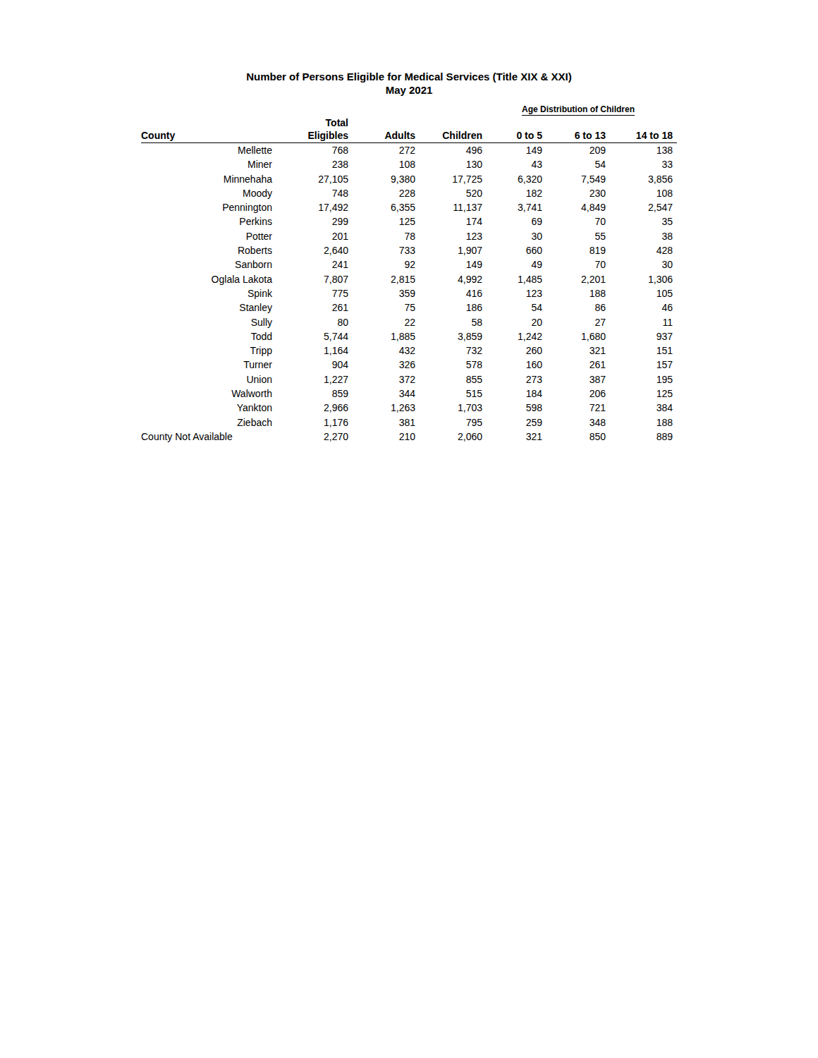Number of Persons Eligible for Medical Services (Title XIX & XXI)
May 2021
Age Distribution of Children
| | Total | | | | | |
| --- | --- | --- | --- | --- | --- | --- |
| County | Eligibles | Adults | Children | 0 to 5 | 6 to 13 | 14 to 18 |
| Mellette | 768 | 272 | 496 | 149 | 209 | 138 |
| Miner | 238 | 108 | 130 | 43 | 54 | 33 |
| Minnehaha | 27,105 | 9,380 | 17,725 | 6,320 | 7,549 | 3,856 |
| Moody | 748 | 228 | 520 | 182 | 230 | 108 |
| Pennington | 17,492 | 6,355 | 11,137 | 3,741 | 4,849 | 2,547 |
| Perkins | 299 | 125 | 174 | 69 | 70 | 35 |
| Potter | 201 | 78 | 123 | 30 | 55 | 38 |
| Roberts | 2,640 | 733 | 1,907 | 660 | 819 | 428 |
| Sanborn | 241 | 92 | 149 | 49 | 70 | 30 |
| Oglala Lakota | 7,807 | 2,815 | 4,992 | 1,485 | 2,201 | 1,306 |
| Spink | 775 | 359 | 416 | 123 | 188 | 105 |
| Stanley | 261 | 75 | 186 | 54 | 86 | 46 |
| Sully | 80 | 22 | 58 | 20 | 27 | 11 |
| Todd | 5,744 | 1,885 | 3,859 | 1,242 | 1,680 | 937 |
| Tripp | 1,164 | 432 | 732 | 260 | 321 | 151 |
| Turner | 904 | 326 | 578 | 160 | 261 | 157 |
| Union | 1,227 | 372 | 855 | 273 | 387 | 195 |
| Walworth | 859 | 344 | 515 | 184 | 206 | 125 |
| Yankton | 2,966 | 1,263 | 1,703 | 598 | 721 | 384 |
| Ziebach | 1,176 | 381 | 795 | 259 | 348 | 188 |
| County Not Available | 2,270 | 210 | 2,060 | 321 | 850 | 889 |